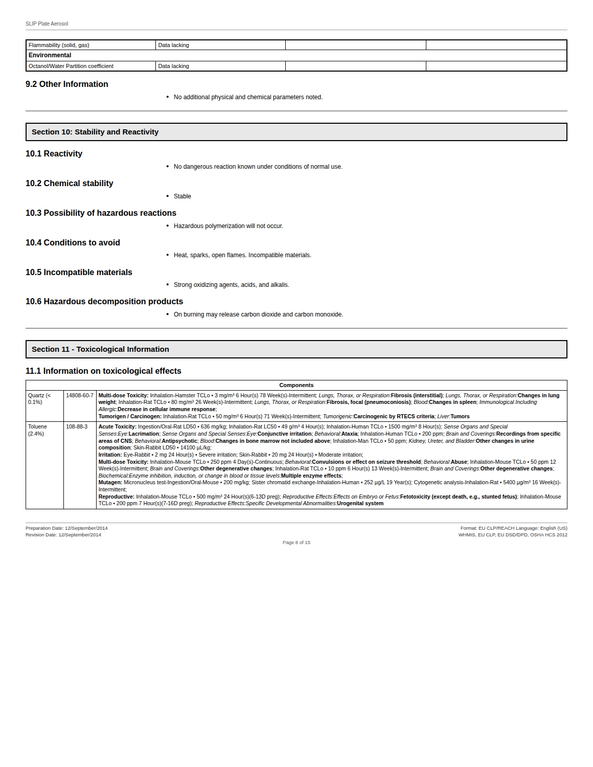SLIP Plate Aerosol
| Flammability (solid, gas) | Data lacking | | |
| Environmental |
| Octanol/Water Partition coefficient | Data lacking | | |
9.2 Other Information
No additional physical and chemical parameters noted.
Section 10: Stability and Reactivity
10.1 Reactivity
No dangerous reaction known under conditions of normal use.
10.2 Chemical stability
Stable
10.3 Possibility of hazardous reactions
Hazardous polymerization will not occur.
10.4 Conditions to avoid
Heat, sparks, open flames. Incompatible materials.
10.5 Incompatible materials
Strong oxidizing agents, acids, and alkalis.
10.6 Hazardous decomposition products
On burning may release carbon dioxide and carbon monoxide.
Section 11 - Toxicological Information
11.1 Information on toxicological effects
| Components |
| --- |
| Quartz (< 0.1%) | 14808-60-7 | Multi-dose Toxicity: Inhalation-Hamster TCLo • 3 mg/m³ 6 Hour(s) 78 Week(s)-Intermittent; Lungs, Thorax, or Respiration : Fibrosis (interstitial) ; Lungs, Thorax, or Respiration : Changes in lung weight ; Inhalation-Rat TCLo • 80 mg/m³ 26 Week(s)-Intermittent; Lungs, Thorax, or Respiration : Fibrosis, focal (pneumoconiosis) ; Blood : Changes in spleen ; Immunological Including Allergic : Decrease in cellular immune response ; Tumorigen / Carcinogen: Inhalation-Rat TCLo • 50 mg/m³ 6 Hour(s) 71 Week(s)-Intermittent; Tumorigenic : Carcinogenic by RTECS criteria ; Liver : Tumors |
| Toluene (2.4%) | 108-88-3 | Acute Toxicity: Ingestion/Oral-Rat LD50 • 636 mg/kg; Inhalation-Rat LC50 • 49 g/m³ 4 Hour(s); Inhalation-Human TCLo • 1500 mg/m³ 8 Hour(s); Sense Organs and Special Senses : Eye : Lacrimation ; Sense Organs and Special Senses : Eye : Conjunctive irritation ; Behavioral : Ataxia ; Inhalation-Human TCLo • 200 ppm; Brain and Coverings : Recordings from specific areas of CNS ; Behavioral : Antipsychotic ; Blood : Changes in bone marrow not included above ; Inhalation-Man TCLo • 50 ppm; Kidney, Ureter, and Bladder : Other changes in urine composition ; Skin-Rabbit LD50 • 14100 µL/kg; Irritation: Eye-Rabbit • 2 mg 24 Hour(s) • Severe irritation; Skin-Rabbit • 20 mg 24 Hour(s) • Moderate irritation; Multi-dose Toxicity: Inhalation-Mouse TCLo • 250 ppm 4 Day(s)-Continuous; Behavioral : Convulsions or effect on seizure threshold ; Behavioral : Abuse ; Inhalation-Mouse TCLo • 50 ppm 12 Week(s)-Intermittent; Brain and Coverings : Other degenerative changes ; Inhalation-Rat TCLo • 10 ppm 6 Hour(s) 13 Week(s)-Intermittent; Brain and Coverings : Other degenerative changes ; Biochemical:Enzyme inhibition, induction, or change in blood or tissue levels : Multiple enzyme effects ; Mutagen: Micronucleus test-Ingestion/Oral-Mouse • 200 mg/kg; Sister chromatid exchange-Inhalation-Human • 252 µg/L 19 Year(s); Cytogenetic analysis-Inhalation-Rat • 5400 µg/m³ 16 Week(s)-Intermittent; Reproductive: Inhalation-Mouse TCLo • 500 mg/m³ 24 Hour(s)(6-13D preg); Reproductive Effects:Effects on Embryo or Fetus : Fetotoxicity (except death, e.g., stunted fetus) ; Inhalation-Mouse TCLo • 200 ppm 7 Hour(s)(7-16D preg); Reproductive Effects:Specific Developmental Abnormalities : Urogenital system |
Preparation Date: 12/September/2014
Revision Date: 12/September/2014
Format: EU CLP/REACH Language: English (US)
WHMIS, EU CLP, EU DSD/DPD, OSHA HCS 2012
Page 8 of 15